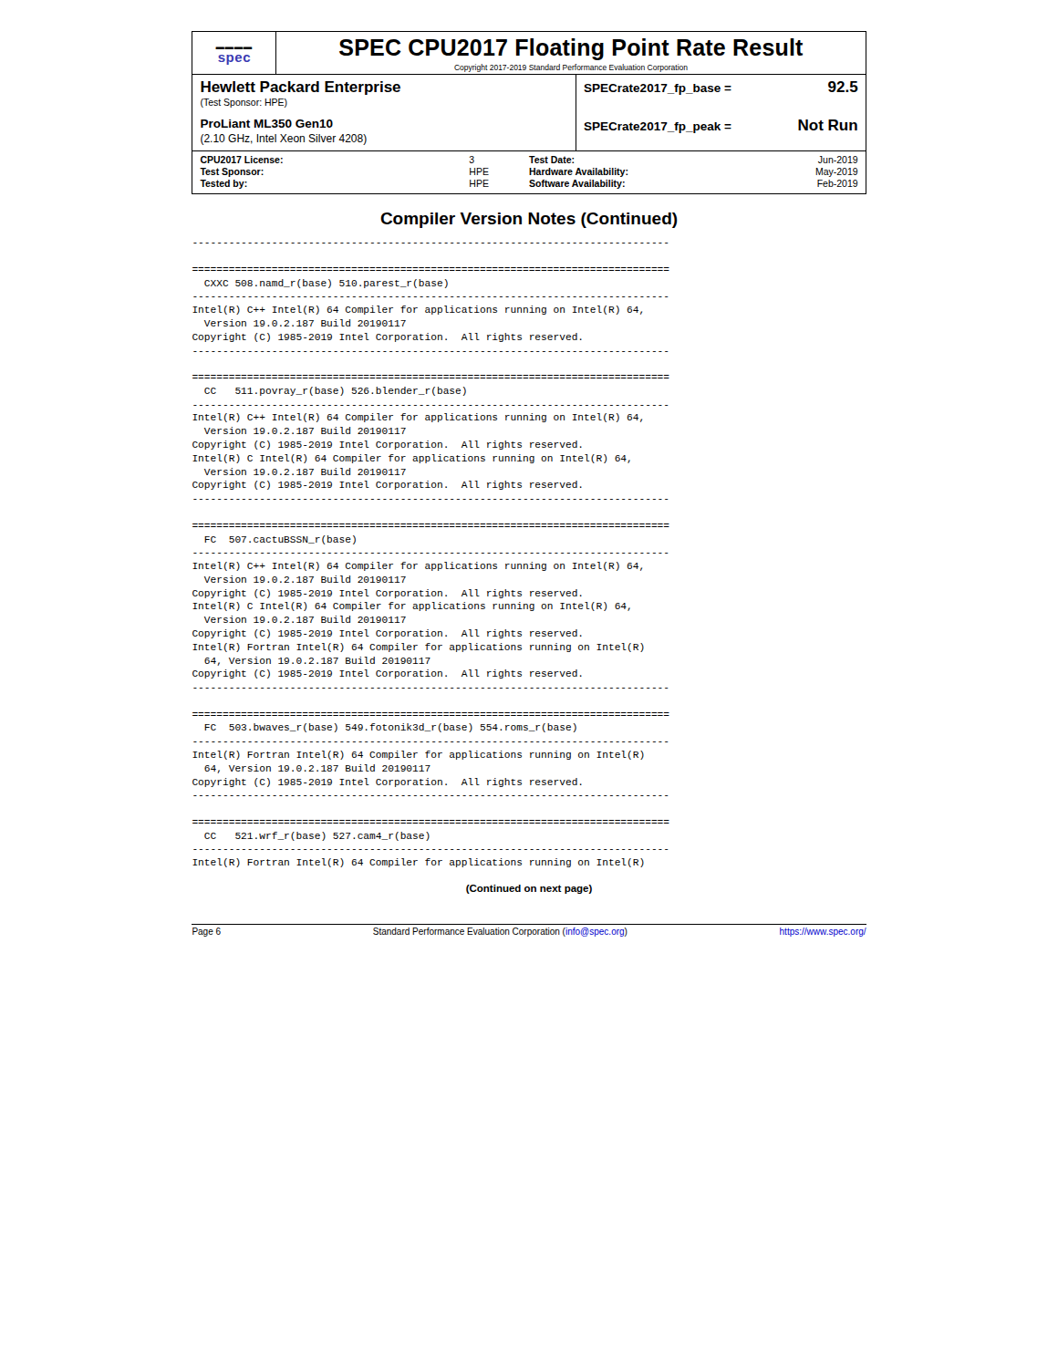▁▁▁▁
spec
SPEC CPU2017 Floating Point Rate Result
Copyright 2017-2019 Standard Performance Evaluation Corporation
Hewlett Packard Enterprise
(Test Sponsor: HPE)
ProLiant ML350 Gen10
(2.10 GHz, Intel Xeon Silver 4208)
SPECrate2017_fp_base = 92.5
SPECrate2017_fp_peak = Not Run
| CPU2017 License: | 3 |
| Test Sponsor: | HPE |
| Tested by: | HPE |
| Test Date: | Jun-2019 |
| Hardware Availability: | May-2019 |
| Software Availability: | Feb-2019 |
Compiler Version Notes (Continued)
------------------------------------------------------------------------------

==============================================================================
  CXXC 508.namd_r(base) 510.parest_r(base)
------------------------------------------------------------------------------
Intel(R) C++ Intel(R) 64 Compiler for applications running on Intel(R) 64,
  Version 19.0.2.187 Build 20190117
Copyright (C) 1985-2019 Intel Corporation.  All rights reserved.
------------------------------------------------------------------------------

==============================================================================
  CC   511.povray_r(base) 526.blender_r(base)
------------------------------------------------------------------------------
Intel(R) C++ Intel(R) 64 Compiler for applications running on Intel(R) 64,
  Version 19.0.2.187 Build 20190117
Copyright (C) 1985-2019 Intel Corporation.  All rights reserved.
Intel(R) C Intel(R) 64 Compiler for applications running on Intel(R) 64,
  Version 19.0.2.187 Build 20190117
Copyright (C) 1985-2019 Intel Corporation.  All rights reserved.
------------------------------------------------------------------------------

==============================================================================
  FC  507.cactuBSSN_r(base)
------------------------------------------------------------------------------
Intel(R) C++ Intel(R) 64 Compiler for applications running on Intel(R) 64,
  Version 19.0.2.187 Build 20190117
Copyright (C) 1985-2019 Intel Corporation.  All rights reserved.
Intel(R) C Intel(R) 64 Compiler for applications running on Intel(R) 64,
  Version 19.0.2.187 Build 20190117
Copyright (C) 1985-2019 Intel Corporation.  All rights reserved.
Intel(R) Fortran Intel(R) 64 Compiler for applications running on Intel(R)
  64, Version 19.0.2.187 Build 20190117
Copyright (C) 1985-2019 Intel Corporation.  All rights reserved.
------------------------------------------------------------------------------

==============================================================================
  FC  503.bwaves_r(base) 549.fotonik3d_r(base) 554.roms_r(base)
------------------------------------------------------------------------------
Intel(R) Fortran Intel(R) 64 Compiler for applications running on Intel(R)
  64, Version 19.0.2.187 Build 20190117
Copyright (C) 1985-2019 Intel Corporation.  All rights reserved.
------------------------------------------------------------------------------

==============================================================================
  CC   521.wrf_r(base) 527.cam4_r(base)
------------------------------------------------------------------------------
Intel(R) Fortran Intel(R) 64 Compiler for applications running on Intel(R)
(Continued on next page)
Page 6
Standard Performance Evaluation Corporation (info@spec.org)
https://www.spec.org/